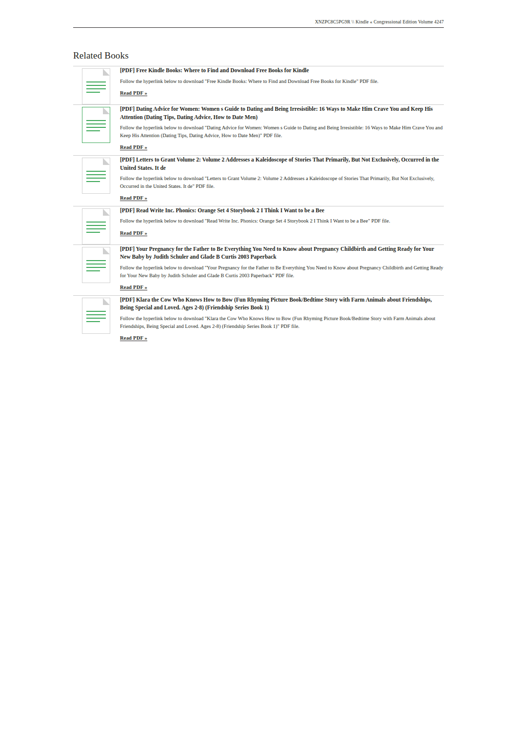XNZPC8C5PG9R \\ Kindle « Congressional Edition Volume 4247
Related Books
[PDF] Free Kindle Books: Where to Find and Download Free Books for Kindle
Follow the hyperlink below to download "Free Kindle Books: Where to Find and Download Free Books for Kindle" PDF file.
Read PDF »
[PDF] Dating Advice for Women: Women s Guide to Dating and Being Irresistible: 16 Ways to Make Him Crave You and Keep His Attention (Dating Tips, Dating Advice, How to Date Men)
Follow the hyperlink below to download "Dating Advice for Women: Women s Guide to Dating and Being Irresistible: 16 Ways to Make Him Crave You and Keep His Attention (Dating Tips, Dating Advice, How to Date Men)" PDF file.
Read PDF »
[PDF] Letters to Grant Volume 2: Volume 2 Addresses a Kaleidoscope of Stories That Primarily, But Not Exclusively, Occurred in the United States. It de
Follow the hyperlink below to download "Letters to Grant Volume 2: Volume 2 Addresses a Kaleidoscope of Stories That Primarily, But Not Exclusively, Occurred in the United States. It de" PDF file.
Read PDF »
[PDF] Read Write Inc. Phonics: Orange Set 4 Storybook 2 I Think I Want to be a Bee
Follow the hyperlink below to download "Read Write Inc. Phonics: Orange Set 4 Storybook 2 I Think I Want to be a Bee" PDF file.
Read PDF »
[PDF] Your Pregnancy for the Father to Be Everything You Need to Know about Pregnancy Childbirth and Getting Ready for Your New Baby by Judith Schuler and Glade B Curtis 2003 Paperback
Follow the hyperlink below to download "Your Pregnancy for the Father to Be Everything You Need to Know about Pregnancy Childbirth and Getting Ready for Your New Baby by Judith Schuler and Glade B Curtis 2003 Paperback" PDF file.
Read PDF »
[PDF] Klara the Cow Who Knows How to Bow (Fun Rhyming Picture Book/Bedtime Story with Farm Animals about Friendships, Being Special and Loved. Ages 2-8) (Friendship Series Book 1)
Follow the hyperlink below to download "Klara the Cow Who Knows How to Bow (Fun Rhyming Picture Book/Bedtime Story with Farm Animals about Friendships, Being Special and Loved. Ages 2-8) (Friendship Series Book 1)" PDF file.
Read PDF »